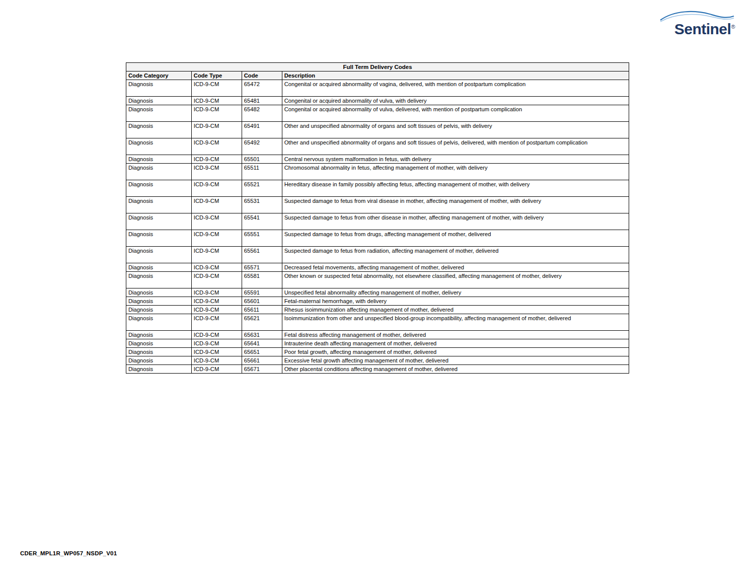Sentinel®
Full Term Delivery Codes
| Code Category | Code Type | Code | Description |
| --- | --- | --- | --- |
| Diagnosis | ICD-9-CM | 65472 | Congenital or acquired abnormality of vagina, delivered, with mention of postpartum complication |
| Diagnosis | ICD-9-CM | 65481 | Congenital or acquired abnormality of vulva, with delivery |
| Diagnosis | ICD-9-CM | 65482 | Congenital or acquired abnormality of vulva, delivered, with mention of postpartum complication |
| Diagnosis | ICD-9-CM | 65491 | Other and unspecified abnormality of organs and soft tissues of pelvis, with delivery |
| Diagnosis | ICD-9-CM | 65492 | Other and unspecified abnormality of organs and soft tissues of pelvis, delivered, with mention of postpartum complication |
| Diagnosis | ICD-9-CM | 65501 | Central nervous system malformation in fetus, with delivery |
| Diagnosis | ICD-9-CM | 65511 | Chromosomal abnormality in fetus, affecting management of mother, with delivery |
| Diagnosis | ICD-9-CM | 65521 | Hereditary disease in family possibly affecting fetus, affecting management of mother, with delivery |
| Diagnosis | ICD-9-CM | 65531 | Suspected damage to fetus from viral disease in mother, affecting management of mother, with delivery |
| Diagnosis | ICD-9-CM | 65541 | Suspected damage to fetus from other disease in mother, affecting management of mother, with delivery |
| Diagnosis | ICD-9-CM | 65551 | Suspected damage to fetus from drugs, affecting management of mother, delivered |
| Diagnosis | ICD-9-CM | 65561 | Suspected damage to fetus from radiation, affecting management of mother, delivered |
| Diagnosis | ICD-9-CM | 65571 | Decreased fetal movements, affecting management of mother, delivered |
| Diagnosis | ICD-9-CM | 65581 | Other known or suspected fetal abnormality, not elsewhere classified, affecting management of mother, delivery |
| Diagnosis | ICD-9-CM | 65591 | Unspecified fetal abnormality affecting management of mother, delivery |
| Diagnosis | ICD-9-CM | 65601 | Fetal-maternal hemorrhage, with delivery |
| Diagnosis | ICD-9-CM | 65611 | Rhesus isoimmunization affecting management of mother, delivered |
| Diagnosis | ICD-9-CM | 65621 | Isoimmunization from other and unspecified blood-group incompatibility, affecting management of mother, delivered |
| Diagnosis | ICD-9-CM | 65631 | Fetal distress affecting management of mother, delivered |
| Diagnosis | ICD-9-CM | 65641 | Intrauterine death affecting management of mother, delivered |
| Diagnosis | ICD-9-CM | 65651 | Poor fetal growth, affecting management of mother, delivered |
| Diagnosis | ICD-9-CM | 65661 | Excessive fetal growth affecting management of mother, delivered |
| Diagnosis | ICD-9-CM | 65671 | Other placental conditions affecting management of mother, delivered |
CDER_MPL1R_WP057_NSDP_V01